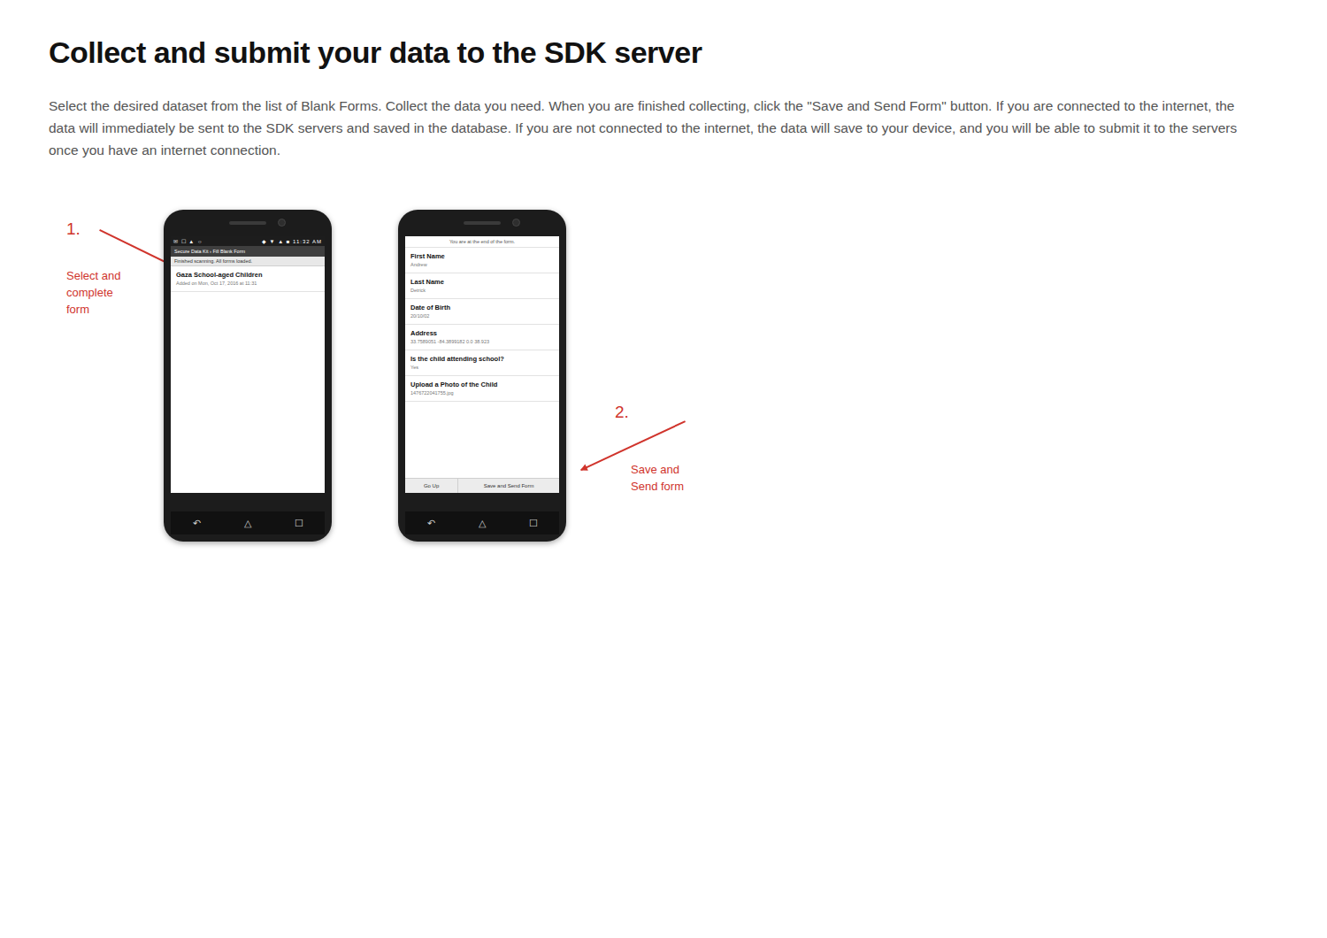Collect and submit your data to the SDK server
Select the desired dataset from the list of Blank Forms. Collect the data you need. When you are finished collecting, click the "Save and Send Form" button. If you are connected to the internet, the data will immediately be sent to the SDK servers and saved in the database. If you are not connected to the internet, the data will save to your device, and you will be able to submit it to the servers once you have an internet connection.
1. Select and
complete
form
2. Save and
Send form
✉ ☐ ▲ ☼ ◆ ▼ ▲ ■ 11:32 AM
Secure Data Kit › Fill Blank Form
Finished scanning. All forms loaded.
Gaza School-aged Children Added on Mon, Oct 17, 2016 at 11:31
↶△☐
You are at the end of the form.
First Name Andrew
Last Name Detrick
Date of Birth 20/10/02
Address 33.7589051 -84.3899182 0.0 38.923
Is the child attending school? Yes
Upload a Photo of the Child 1476722041755.jpg
Go Up
Save and Send Form
↶△☐